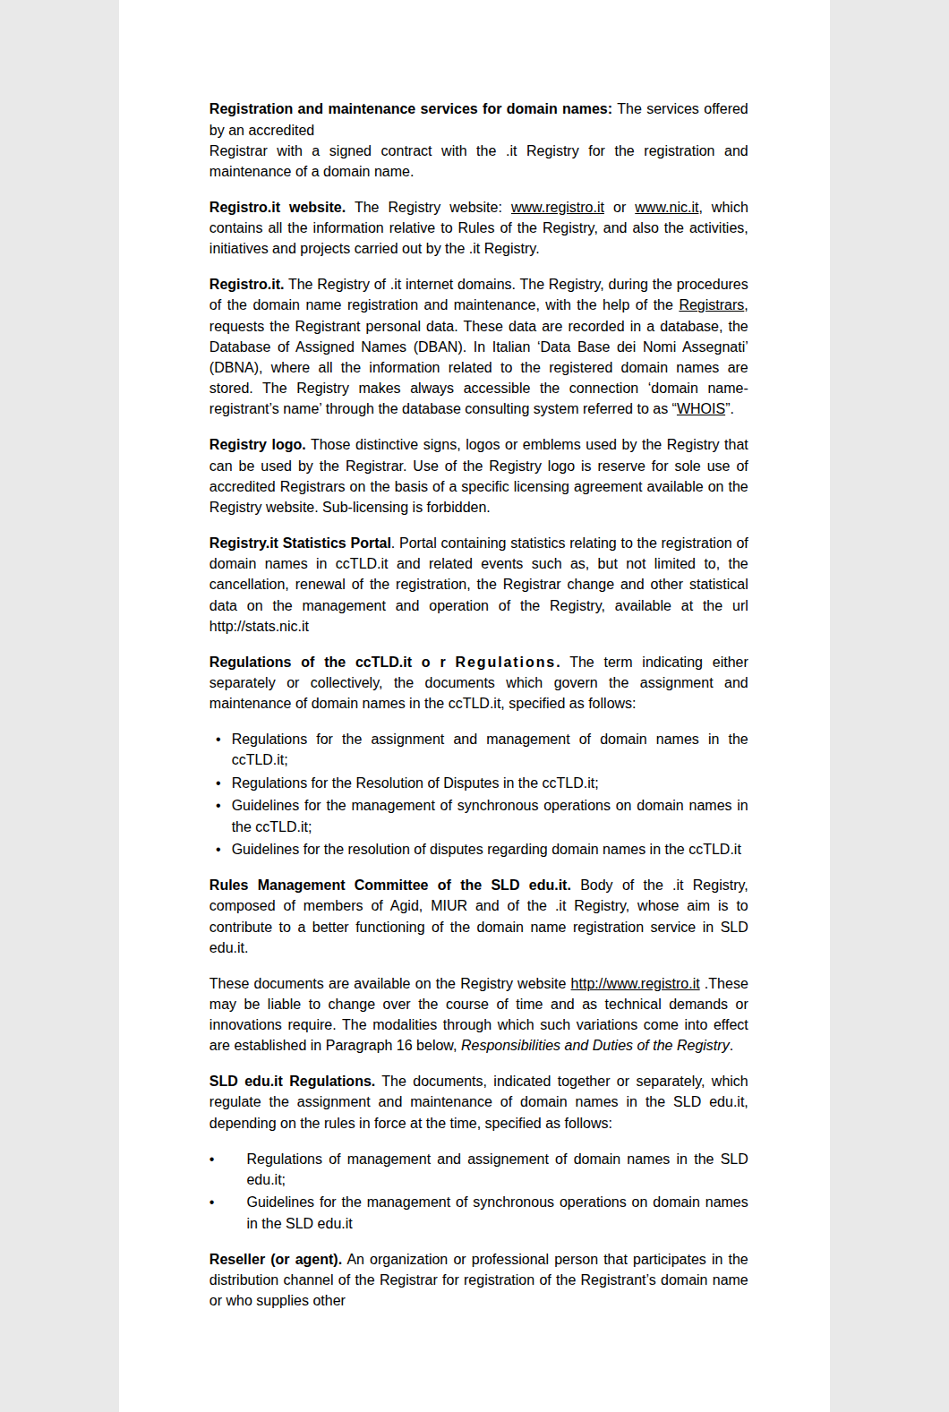Registration and maintenance services for domain names: The services offered by an accredited
Registrar with a signed contract with the .it Registry for the registration and maintenance of a domain name.
Registro.it website. The Registry website: www.registro.it or www.nic.it, which contains all the information relative to Rules of the Registry, and also the activities, initiatives and projects carried out by the .it Registry.
Registro.it. The Registry of .it internet domains. The Registry, during the procedures of the domain name registration and maintenance, with the help of the Registrars, requests the Registrant personal data. These data are recorded in a database, the Database of Assigned Names (DBAN). In Italian ‘Data Base dei Nomi Assegnati’ (DBNA), where all the information related to the registered domain names are stored. The Registry makes always accessible the connection ‘domain name-registrant’s name’ through the database consulting system referred to as “WHOIS”.
Registry logo. Those distinctive signs, logos or emblems used by the Registry that can be used by the Registrar. Use of the Registry logo is reserve for sole use of accredited Registrars on the basis of a specific licensing agreement available on the Registry website. Sub-licensing is forbidden.
Registry.it Statistics Portal. Portal containing statistics relating to the registration of domain names in ccTLD.it and related events such as, but not limited to, the cancellation, renewal of the registration, the Registrar change and other statistical data on the management and operation of the Registry, available at the url http://stats.nic.it
Regulations of the ccTLD.it o r Regulations. The term indicating either separately or collectively, the documents which govern the assignment and maintenance of domain names in the ccTLD.it, specified as follows:
Regulations for the assignment and management of domain names in the ccTLD.it;
Regulations for the Resolution of Disputes in the ccTLD.it;
Guidelines for the management of synchronous operations on domain names in the ccTLD.it;
Guidelines for the resolution of disputes regarding domain names in the ccTLD.it
Rules Management Committee of the SLD edu.it. Body of the .it Registry, composed of members of Agid, MIUR and of the .it Registry, whose aim is to contribute to a better functioning of the domain name registration service in SLD edu.it.
These documents are available on the Registry website http://www.registro.it .These may be liable to change over the course of time and as technical demands or innovations require. The modalities through which such variations come into effect are established in Paragraph 16 below, Responsibilities and Duties of the Registry.
SLD edu.it Regulations. The documents, indicated together or separately, which regulate the assignment and maintenance of domain names in the SLD edu.it, depending on the rules in force at the time, specified as follows:
Regulations of management and assignement of domain names in the SLD edu.it;
Guidelines for the management of synchronous operations on domain names in the SLD edu.it
Reseller (or agent). An organization or professional person that participates in the distribution channel of the Registrar for registration of the Registrant’s domain name or who supplies other